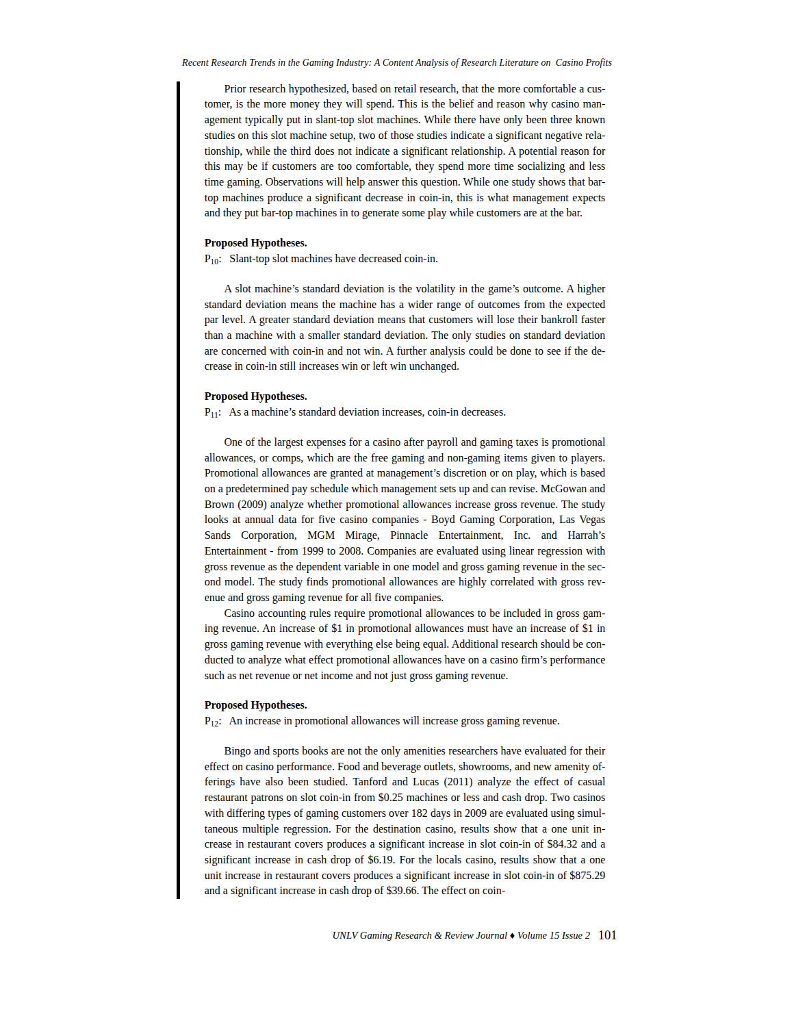Recent Research Trends in the Gaming Industry: A Content Analysis of Research Literature on Casino Profits
Prior research hypothesized, based on retail research, that the more comfortable a customer, is the more money they will spend. This is the belief and reason why casino management typically put in slant-top slot machines. While there have only been three known studies on this slot machine setup, two of those studies indicate a significant negative relationship, while the third does not indicate a significant relationship. A potential reason for this may be if customers are too comfortable, they spend more time socializing and less time gaming. Observations will help answer this question. While one study shows that bar-top machines produce a significant decrease in coin-in, this is what management expects and they put bar-top machines in to generate some play while customers are at the bar.
Proposed Hypotheses.
P10: Slant-top slot machines have decreased coin-in.
A slot machine’s standard deviation is the volatility in the game’s outcome. A higher standard deviation means the machine has a wider range of outcomes from the expected par level. A greater standard deviation means that customers will lose their bankroll faster than a machine with a smaller standard deviation. The only studies on standard deviation are concerned with coin-in and not win. A further analysis could be done to see if the decrease in coin-in still increases win or left win unchanged.
Proposed Hypotheses.
P11: As a machine’s standard deviation increases, coin-in decreases.
One of the largest expenses for a casino after payroll and gaming taxes is promotional allowances, or comps, which are the free gaming and non-gaming items given to players. Promotional allowances are granted at management’s discretion or on play, which is based on a predetermined pay schedule which management sets up and can revise. McGowan and Brown (2009) analyze whether promotional allowances increase gross revenue. The study looks at annual data for five casino companies - Boyd Gaming Corporation, Las Vegas Sands Corporation, MGM Mirage, Pinnacle Entertainment, Inc. and Harrah’s Entertainment - from 1999 to 2008. Companies are evaluated using linear regression with gross revenue as the dependent variable in one model and gross gaming revenue in the second model. The study finds promotional allowances are highly correlated with gross revenue and gross gaming revenue for all five companies.
Casino accounting rules require promotional allowances to be included in gross gaming revenue. An increase of $1 in promotional allowances must have an increase of $1 in gross gaming revenue with everything else being equal. Additional research should be conducted to analyze what effect promotional allowances have on a casino firm’s performance such as net revenue or net income and not just gross gaming revenue.
Proposed Hypotheses.
P12: An increase in promotional allowances will increase gross gaming revenue.
Bingo and sports books are not the only amenities researchers have evaluated for their effect on casino performance. Food and beverage outlets, showrooms, and new amenity offerings have also been studied. Tanford and Lucas (2011) analyze the effect of casual restaurant patrons on slot coin-in from $0.25 machines or less and cash drop. Two casinos with differing types of gaming customers over 182 days in 2009 are evaluated using simultaneous multiple regression. For the destination casino, results show that a one unit increase in restaurant covers produces a significant increase in slot coin-in of $84.32 and a significant increase in cash drop of $6.19. For the locals casino, results show that a one unit increase in restaurant covers produces a significant increase in slot coin-in of $875.29 and a significant increase in cash drop of $39.66. The effect on coin-
UNLV Gaming Research & Review Journal ♦ Volume 15 Issue 2101